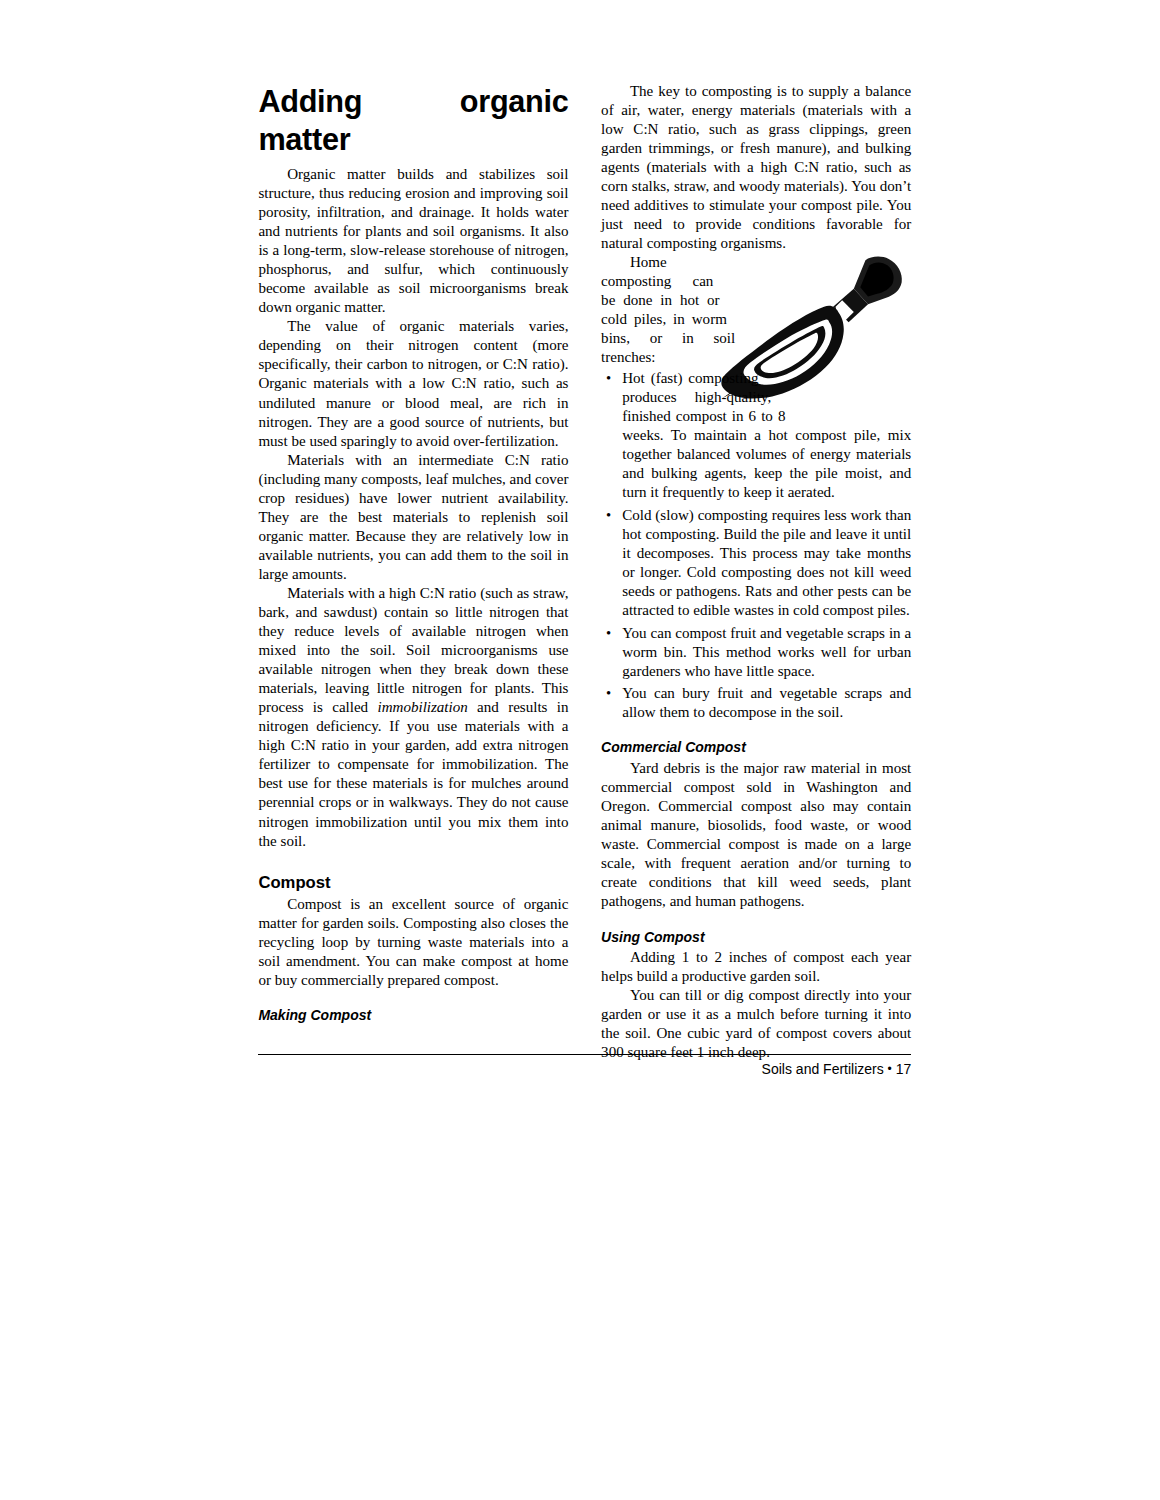Adding organic matter
Organic matter builds and stabilizes soil structure, thus reducing erosion and improving soil porosity, infiltration, and drainage. It holds water and nutrients for plants and soil organisms. It also is a long-term, slow-release storehouse of nitrogen, phosphorus, and sulfur, which continuously become available as soil microorganisms break down organic matter.
The value of organic materials varies, depending on their nitrogen content (more specifically, their carbon to nitrogen, or C:N ratio). Organic materials with a low C:N ratio, such as undiluted manure or blood meal, are rich in nitrogen. They are a good source of nutrients, but must be used sparingly to avoid over-fertilization.
Materials with an intermediate C:N ratio (including many composts, leaf mulches, and cover crop residues) have lower nutrient availability. They are the best materials to replenish soil organic matter. Because they are relatively low in available nutrients, you can add them to the soil in large amounts.
Materials with a high C:N ratio (such as straw, bark, and sawdust) contain so little nitrogen that they reduce levels of available nitrogen when mixed into the soil. Soil microorganisms use available nitrogen when they break down these materials, leaving little nitrogen for plants. This process is called immobilization and results in nitrogen deficiency. If you use materials with a high C:N ratio in your garden, add extra nitrogen fertilizer to compensate for immobilization. The best use for these materials is for mulches around perennial crops or in walkways. They do not cause nitrogen immobilization until you mix them into the soil.
Compost
Compost is an excellent source of organic matter for garden soils. Composting also closes the recycling loop by turning waste materials into a soil amendment. You can make compost at home or buy commercially prepared compost.
Making Compost
The key to composting is to supply a balance of air, water, energy materials (materials with a low C:N ratio, such as grass clippings, green garden trimmings, or fresh manure), and bulking agents (materials with a high C:N ratio, such as corn stalks, straw, and woody materials). You don’t need additives to stimulate your compost pile. You just need to provide conditions favorable for natural composting organisms.
Home composting can be done in hot or cold piles, in worm bins, or in soil trenches:
Hot (fast) composting produces high-quality, finished compost in 6 to 8 weeks. To maintain a hot compost pile, mix together balanced volumes of energy materials and bulking agents, keep the pile moist, and turn it frequently to keep it aerated.
Cold (slow) composting requires less work than hot composting. Build the pile and leave it until it decomposes. This process may take months or longer. Cold composting does not kill weed seeds or pathogens. Rats and other pests can be attracted to edible wastes in cold compost piles.
You can compost fruit and vegetable scraps in a worm bin. This method works well for urban gardeners who have little space.
You can bury fruit and vegetable scraps and allow them to decompose in the soil.
Commercial Compost
Yard debris is the major raw material in most commercial compost sold in Washington and Oregon. Commercial compost also may contain animal manure, biosolids, food waste, or wood waste. Commercial compost is made on a large scale, with frequent aeration and/or turning to create conditions that kill weed seeds, plant pathogens, and human pathogens.
Using Compost
Adding 1 to 2 inches of compost each year helps build a productive garden soil.
You can till or dig compost directly into your garden or use it as a mulch before turning it into the soil. One cubic yard of compost covers about 300 square feet 1 inch deep.
Soils and Fertilizers•17